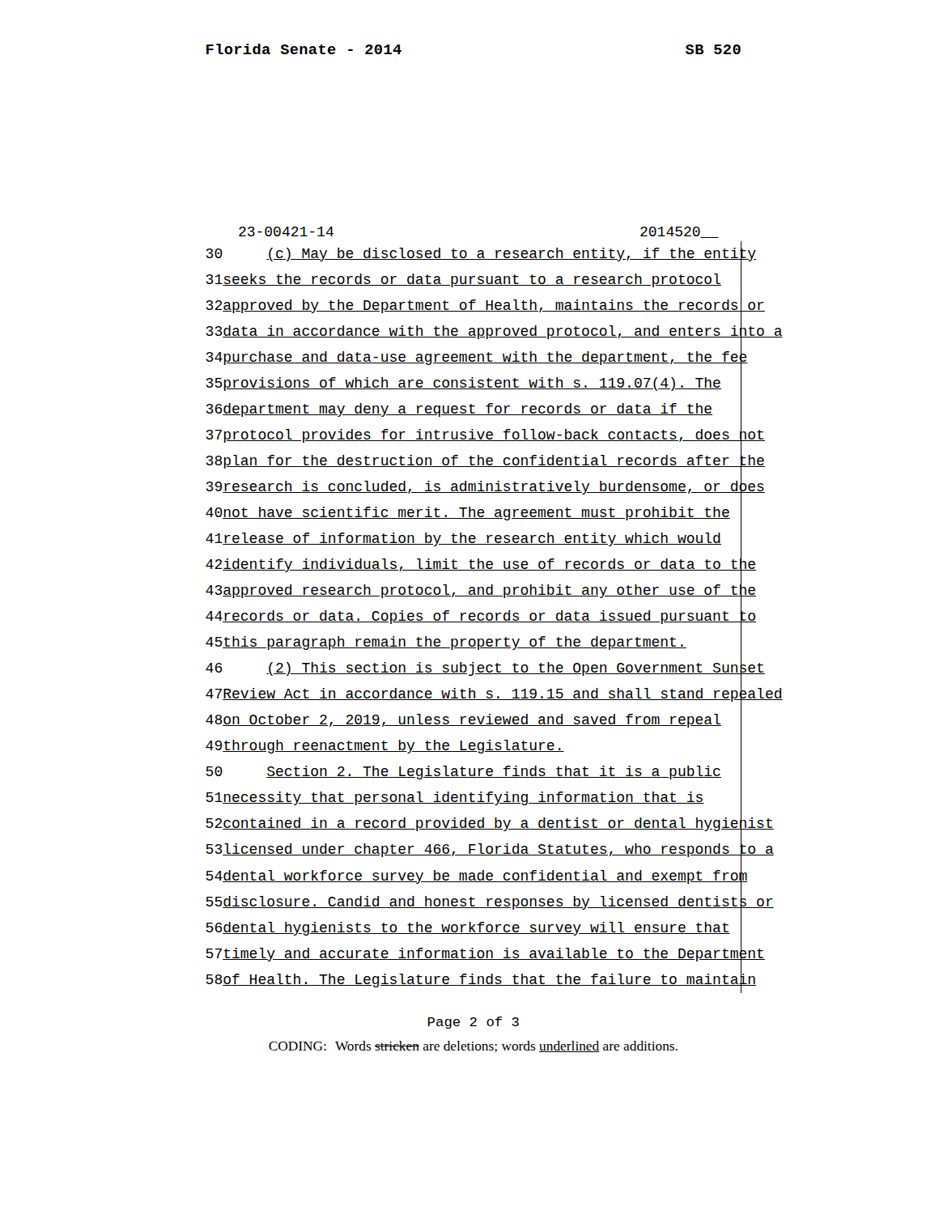Florida Senate - 2014
SB 520
23-00421-14 2014520__
| 30 | (c) May be disclosed to a research entity, if the entity |
| 31 | seeks the records or data pursuant to a research protocol |
| 32 | approved by the Department of Health, maintains the records or |
| 33 | data in accordance with the approved protocol, and enters into a |
| 34 | purchase and data-use agreement with the department, the fee |
| 35 | provisions of which are consistent with s. 119.07(4). The |
| 36 | department may deny a request for records or data if the |
| 37 | protocol provides for intrusive follow-back contacts, does not |
| 38 | plan for the destruction of the confidential records after the |
| 39 | research is concluded, is administratively burdensome, or does |
| 40 | not have scientific merit. The agreement must prohibit the |
| 41 | release of information by the research entity which would |
| 42 | identify individuals, limit the use of records or data to the |
| 43 | approved research protocol, and prohibit any other use of the |
| 44 | records or data. Copies of records or data issued pursuant to |
| 45 | this paragraph remain the property of the department. |
| 46 | (2) This section is subject to the Open Government Sunset |
| 47 | Review Act in accordance with s. 119.15 and shall stand repealed |
| 48 | on October 2, 2019, unless reviewed and saved from repeal |
| 49 | through reenactment by the Legislature. |
| 50 | Section 2. The Legislature finds that it is a public |
| 51 | necessity that personal identifying information that is |
| 52 | contained in a record provided by a dentist or dental hygienist |
| 53 | licensed under chapter 466, Florida Statutes, who responds to a |
| 54 | dental workforce survey be made confidential and exempt from |
| 55 | disclosure. Candid and honest responses by licensed dentists or |
| 56 | dental hygienists to the workforce survey will ensure that |
| 57 | timely and accurate information is available to the Department |
| 58 | of Health. The Legislature finds that the failure to maintain |
Page 2 of 3
CODING: Words stricken are deletions; words underlined are additions.